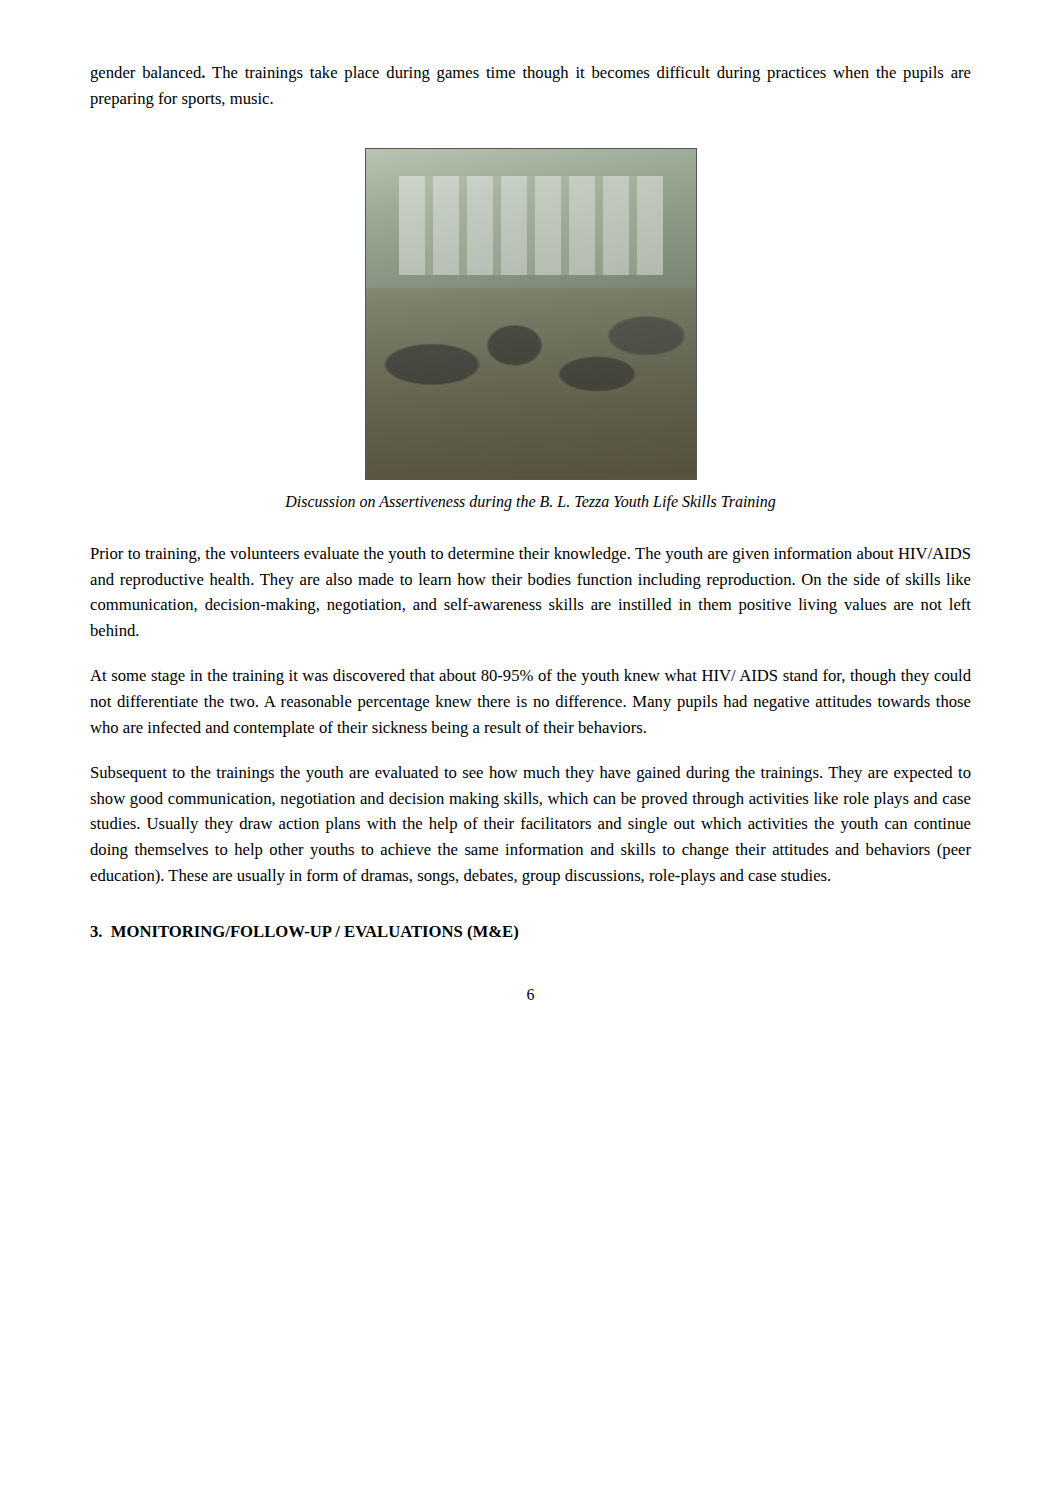gender balanced. The trainings take place during games time though it becomes difficult during practices when the pupils are preparing for sports, music.
Discussion on Assertiveness during the B. L. Tezza Youth Life Skills Training
Prior to training, the volunteers evaluate the youth to determine their knowledge. The youth are given information about HIV/AIDS and reproductive health. They are also made to learn how their bodies function including reproduction. On the side of skills like communication, decision-making, negotiation, and self-awareness skills are instilled in them positive living values are not left behind.
At some stage in the training it was discovered that about 80-95% of the youth knew what HIV/ AIDS stand for, though they could not differentiate the two. A reasonable percentage knew there is no difference. Many pupils had negative attitudes towards those who are infected and contemplate of their sickness being a result of their behaviors.
Subsequent to the trainings the youth are evaluated to see how much they have gained during the trainings. They are expected to show good communication, negotiation and decision making skills, which can be proved through activities like role plays and case studies. Usually they draw action plans with the help of their facilitators and single out which activities the youth can continue doing themselves to help other youths to achieve the same information and skills to change their attitudes and behaviors (peer education). These are usually in form of dramas, songs, debates, group discussions, role-plays and case studies.
3. MONITORING/FOLLOW-UP / EVALUATIONS (M&E)
6